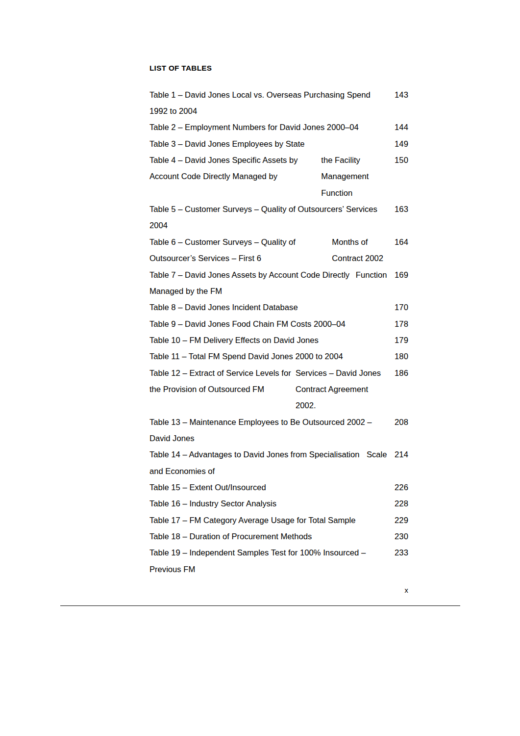LIST OF TABLES
Table 1 – David Jones Local vs. Overseas Purchasing Spend 1992 to 2004143
Table 2 – Employment Numbers for David Jones 2000–04144
Table 3 – David Jones Employees by State 149
Table 4 – David Jones Specific Assets by Account Code Directly Managed by
the Facility Management Function 150
Table 5 – Customer Surveys – Quality of Outsourcers’ Services 2004163
Table 6 – Customer Surveys – Quality of Outsourcer’s Services – First 6
Months of Contract 2002164
Table 7 – David Jones Assets by Account Code Directly Managed by the FM
Function 169
Table 8 – David Jones Incident Database 170
Table 9 – David Jones Food Chain FM Costs 2000–04178
Table 10 – FM Delivery Effects on David Jones 179
Table 11 – Total FM Spend David Jones 2000 to 2004180
Table 12 – Extract of Service Levels for the Provision of Outsourced FM
Services – David Jones Contract Agreement 2002. 186
Table 13 – Maintenance Employees to Be Outsourced 2002 – David Jones 208
Table 14 – Advantages to David Jones from Specialisation and Economies of
Scale 214
Table 15 – Extent Out/Insourced 226
Table 16 – Industry Sector Analysis 228
Table 17 – FM Category Average Usage for Total Sample 229
Table 18 – Duration of Procurement Methods 230
Table 19 – Independent Samples Test for 100% Insourced – Previous FM 233
x